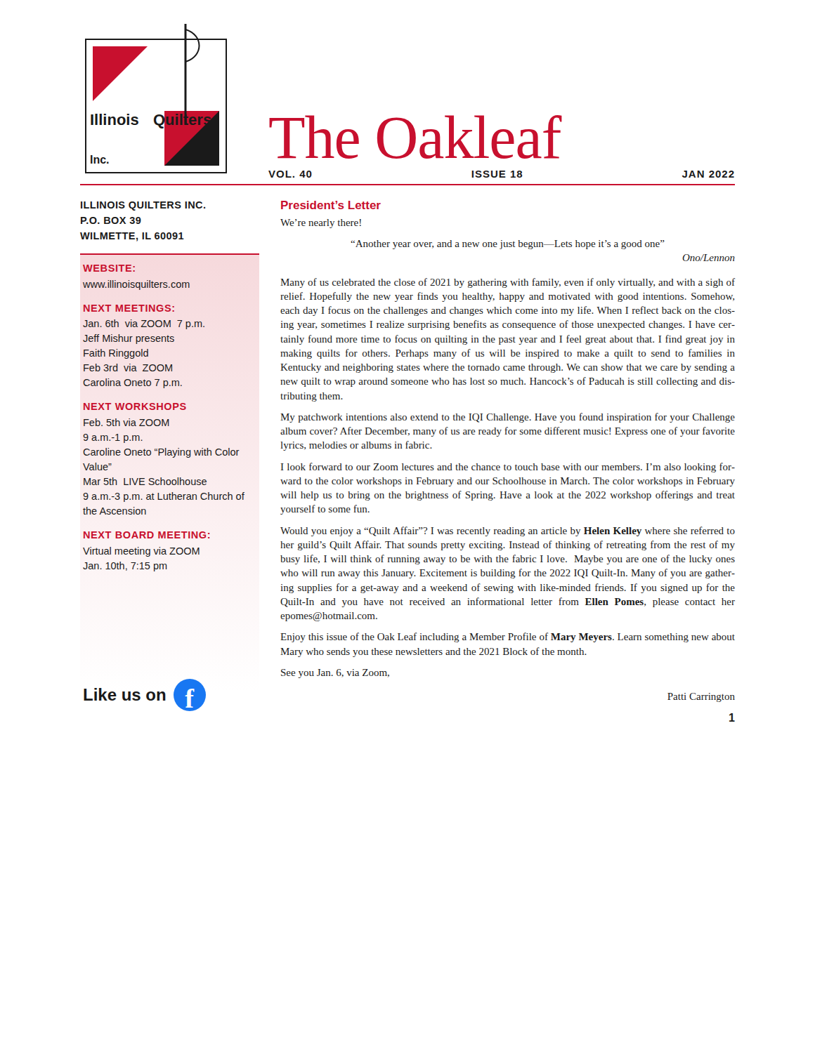Illinois Quilters Inc.
The Oakleaf
VOL. 40 ISSUE 18 JAN 2022
ILLINOIS QUILTERS INC.
P.O. BOX 39
WILMETTE, IL 60091
Website:
www.illinoisquilters.com
Next Meetings:
Jan. 6th via ZOOM 7 p.m.
Jeff Mishur presents
Faith Ringgold
Feb 3rd via ZOOM
Carolina Oneto 7 p.m.
Next Workshops
Feb. 5th via ZOOM
9 a.m.-1 p.m.
Caroline Oneto “Playing with Color Value”
Mar 5th LIVE Schoolhouse
9 a.m.-3 p.m. at Lutheran Church of the Ascension
Next Board Meeting:
Virtual meeting via ZOOM
Jan. 10th, 7:15 pm
Like us on
f
President’s Letter
We’re nearly there!
“Another year over, and a new one just begun—Lets hope it’s a good one” Ono/Lennon
Many of us celebrated the close of 2021 by gathering with family, even if only virtually, and with a sigh of relief. Hopefully the new year finds you healthy, happy and motivated with good intentions. Somehow, each day I focus on the challenges and changes which come into my life. When I reflect back on the closing year, sometimes I realize surprising benefits as consequence of those unexpected changes. I have certainly found more time to focus on quilting in the past year and I feel great about that. I find great joy in making quilts for others. Perhaps many of us will be inspired to make a quilt to send to families in Kentucky and neighboring states where the tornado came through. We can show that we care by sending a new quilt to wrap around someone who has lost so much. Hancock’s of Paducah is still collecting and distributing them.
My patchwork intentions also extend to the IQI Challenge. Have you found inspiration for your Challenge album cover? After December, many of us are ready for some different music! Express one of your favorite lyrics, melodies or albums in fabric.
I look forward to our Zoom lectures and the chance to touch base with our members. I’m also looking forward to the color workshops in February and our Schoolhouse in March. The color workshops in February will help us to bring on the brightness of Spring. Have a look at the 2022 workshop offerings and treat yourself to some fun.
Would you enjoy a “Quilt Affair”? I was recently reading an article by Helen Kelley where she referred to her guild’s Quilt Affair. That sounds pretty exciting. Instead of thinking of retreating from the rest of my busy life, I will think of running away to be with the fabric I love. Maybe you are one of the lucky ones who will run away this January. Excitement is building for the 2022 IQI Quilt-In. Many of you are gathering supplies for a get-away and a weekend of sewing with like-minded friends. If you signed up for the Quilt-In and you have not received an informational letter from Ellen Pomes, please contact her epomes@hotmail.com.
Enjoy this issue of the Oak Leaf including a Member Profile of Mary Meyers. Learn something new about Mary who sends you these newsletters and the 2021 Block of the month.
See you Jan. 6, via Zoom,
Patti Carrington
1